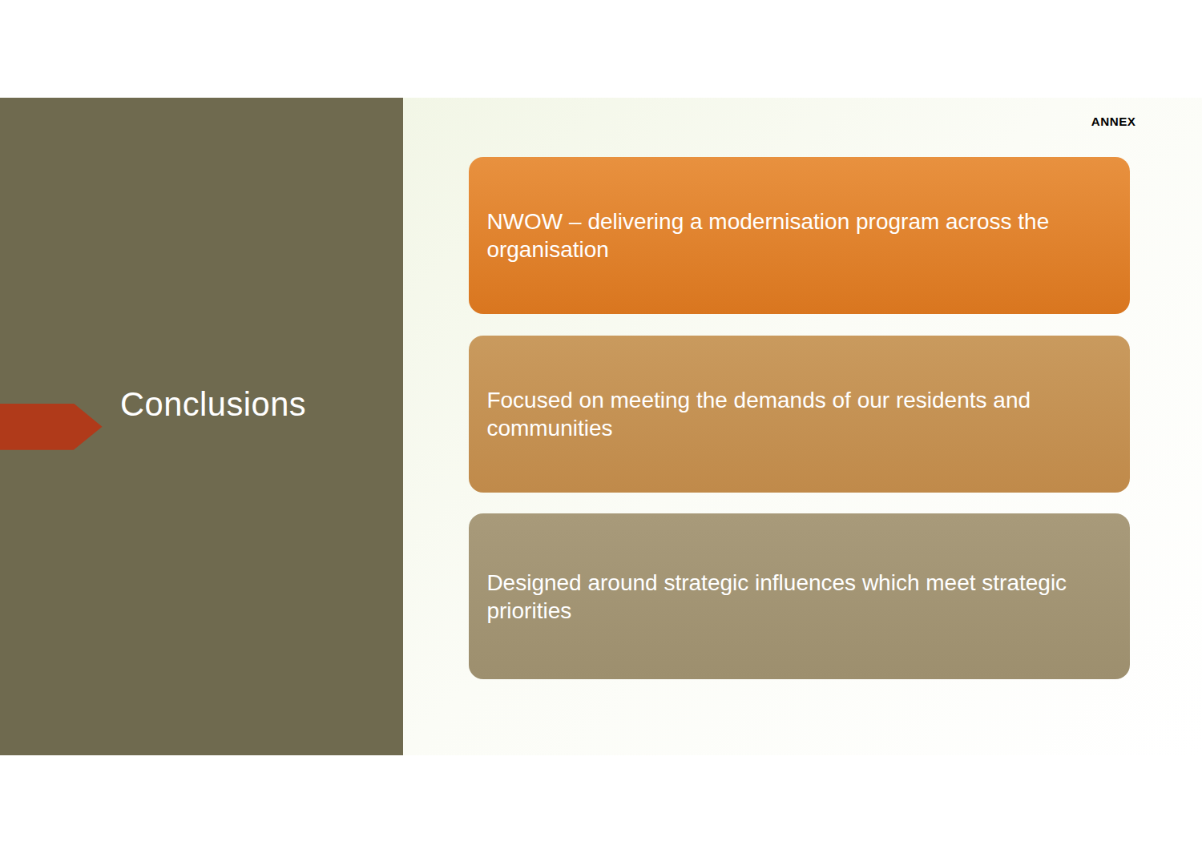Conclusions
ANNEX
NWOW – delivering a modernisation program across the organisation
Focused on meeting the demands of our residents and communities
Designed around strategic influences which meet strategic priorities